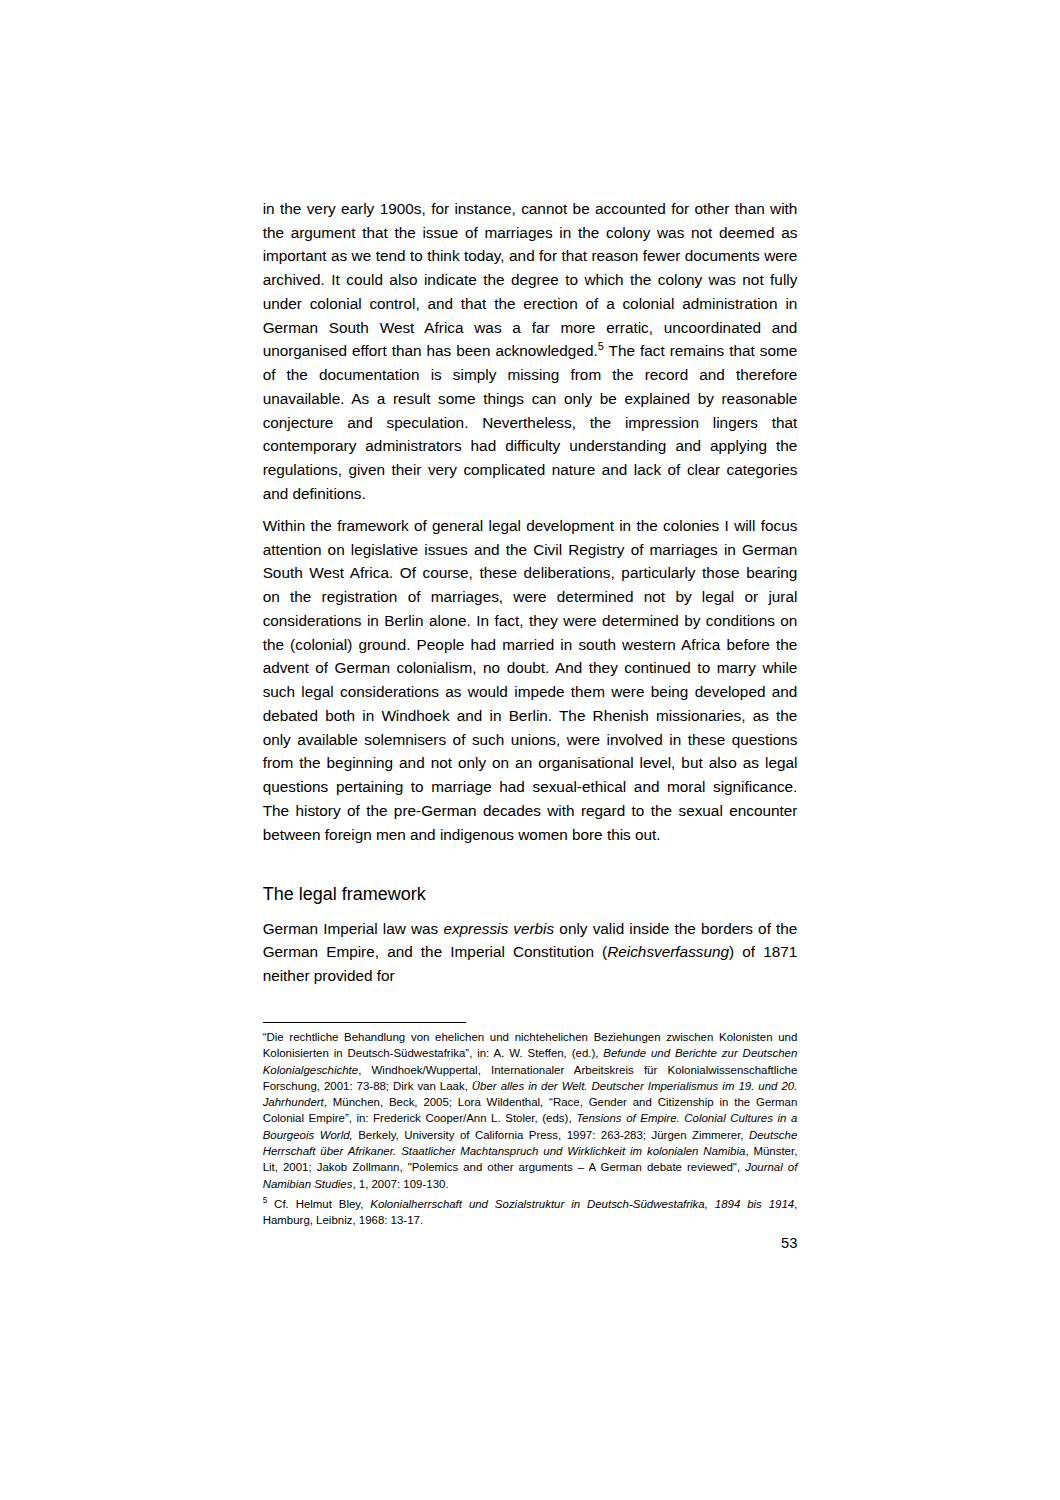in the very early 1900s, for instance, cannot be accounted for other than with the argument that the issue of marriages in the colony was not deemed as important as we tend to think today, and for that reason fewer documents were archived. It could also indicate the degree to which the colony was not fully under colonial control, and that the erection of a colonial administration in German South West Africa was a far more erratic, uncoordinated and unorganised effort than has been acknowledged.5 The fact remains that some of the documentation is simply missing from the record and therefore unavailable. As a result some things can only be explained by reasonable conjecture and speculation. Nevertheless, the impression lingers that contemporary administrators had difficulty understanding and applying the regulations, given their very complicated nature and lack of clear categories and definitions.
Within the framework of general legal development in the colonies I will focus attention on legislative issues and the Civil Registry of marriages in German South West Africa. Of course, these deliberations, particularly those bearing on the registration of marriages, were determined not by legal or jural considerations in Berlin alone. In fact, they were determined by conditions on the (colonial) ground. People had married in south western Africa before the advent of German colonialism, no doubt. And they continued to marry while such legal considerations as would impede them were being developed and debated both in Windhoek and in Berlin. The Rhenish missionaries, as the only available solemnisers of such unions, were involved in these questions from the beginning and not only on an organisational level, but also as legal questions pertaining to marriage had sexual-ethical and moral significance. The history of the pre-German decades with regard to the sexual encounter between foreign men and indigenous women bore this out.
The legal framework
German Imperial law was expressis verbis only valid inside the borders of the German Empire, and the Imperial Constitution (Reichsverfassung) of 1871 neither provided for
“Die rechtliche Behandlung von ehelichen und nichtehelichen Beziehungen zwischen Kolonisten und Kolonisierten in Deutsch-Südwestafrika”, in: A. W. Steffen, (ed.), Befunde und Berichte zur Deutschen Kolonialgeschichte, Windhoek/Wuppertal, Internationaler Arbeitskreis für Kolonialwissenschaftliche Forschung, 2001: 73-88; Dirk van Laak, Über alles in der Welt. Deutscher Imperialismus im 19. und 20. Jahrhundert, München, Beck, 2005; Lora Wildenthal, “Race, Gender and Citizenship in the German Colonial Empire”, in: Frederick Cooper/Ann L. Stoler, (eds), Tensions of Empire. Colonial Cultures in a Bourgeois World, Berkely, University of California Press, 1997: 263-283; Jürgen Zimmerer, Deutsche Herrschaft über Afrikaner. Staatlicher Machtanspruch und Wirklichkeit im kolonialen Namibia, Münster, Lit, 2001; Jakob Zollmann, "Polemics and other arguments – A German debate reviewed", Journal of Namibian Studies, 1, 2007: 109-130.
5 Cf. Helmut Bley, Kolonialherrschaft und Sozialstruktur in Deutsch-Südwestafrika, 1894 bis 1914, Hamburg, Leibniz, 1968: 13-17.
53